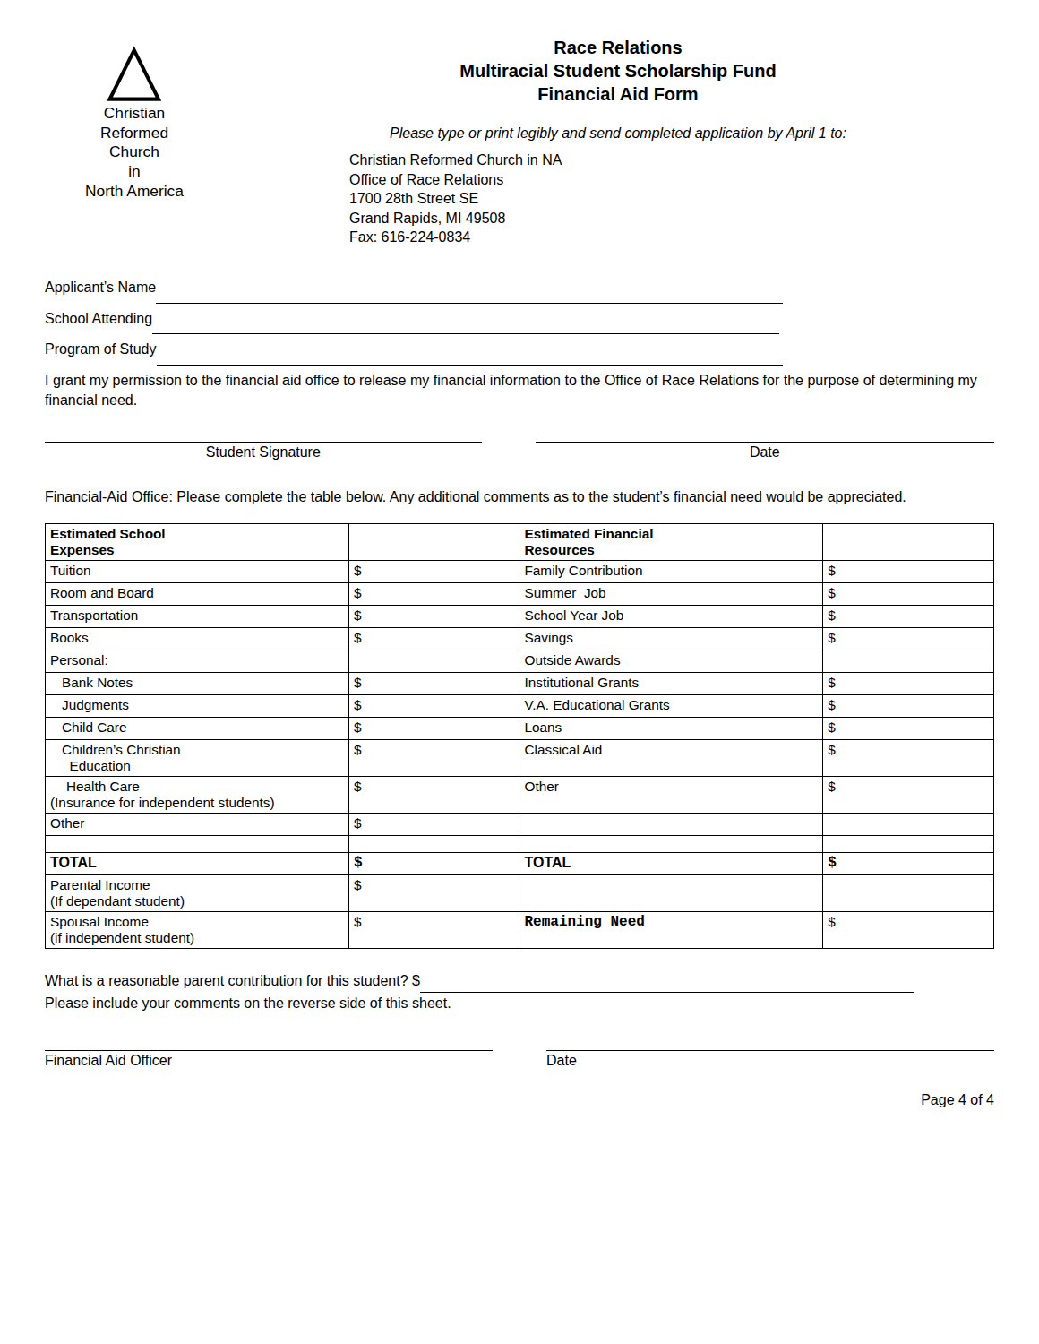△
Christian
Reformed
Church
in
North America
Race Relations
Multiracial Student Scholarship Fund
Financial Aid Form
Please type or print legibly and send completed application by April 1 to:
Christian Reformed Church in NA
Office of Race Relations
1700 28th Street SE
Grand Rapids, MI 49508
Fax: 616-224-0834
Applicant’s Name
School Attending
Program of Study
I grant my permission to the financial aid office to release my financial information to the Office of Race Relations for the purpose of determining my financial need.
Student Signature
Date
Financial-Aid Office: Please complete the table below. Any additional comments as to the student’s financial need would be appreciated.
| Estimated School Expenses | | Estimated Financial Resources | |
| --- | --- | --- | --- |
| Tuition | $ | Family Contribution | $ |
| Room and Board | $ | Summer Job | $ |
| Transportation | $ | School Year Job | $ |
| Books | $ | Savings | $ |
| Personal: | | Outside Awards | |
| Bank Notes | $ | Institutional Grants | $ |
| Judgments | $ | V.A. Educational Grants | $ |
| Child Care | $ | Loans | $ |
| Children’s Christian Education | $ | Classical Aid | $ |
| Health Care (Insurance for independent students) | $ | Other | $ |
| Other | $ | | |
| TOTAL | $ | TOTAL | $ |
| Parental Income (If dependant student) | $ | | |
| Spousal Income (if independent student) | $ | Remaining Need | $ |
What is a reasonable parent contribution for this student? $
Please include your comments on the reverse side of this sheet.
Financial Aid Officer
Date
Page 4 of 4